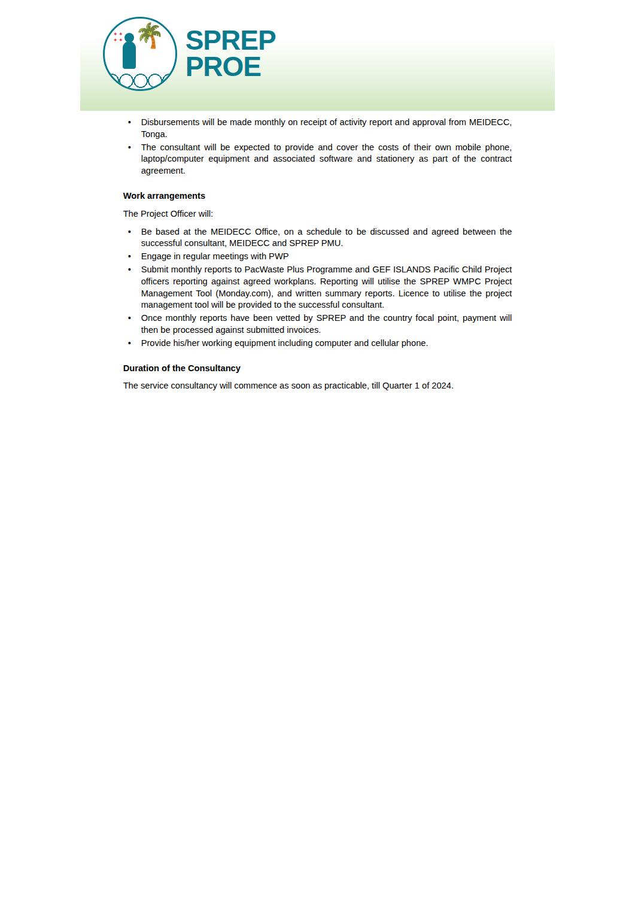🌴
✦✦
✦✦
SPREP PROE
Disbursements will be made monthly on receipt of activity report and approval from MEIDECC, Tonga.
The consultant will be expected to provide and cover the costs of their own mobile phone, laptop/computer equipment and associated software and stationery as part of the contract agreement.
Work arrangements
The Project Officer will:
Be based at the MEIDECC Office, on a schedule to be discussed and agreed between the successful consultant, MEIDECC and SPREP PMU.
Engage in regular meetings with PWP
Submit monthly reports to PacWaste Plus Programme and GEF ISLANDS Pacific Child Project officers reporting against agreed workplans. Reporting will utilise the SPREP WMPC Project Management Tool (Monday.com), and written summary reports. Licence to utilise the project management tool will be provided to the successful consultant.
Once monthly reports have been vetted by SPREP and the country focal point, payment will then be processed against submitted invoices.
Provide his/her working equipment including computer and cellular phone.
Duration of the Consultancy
The service consultancy will commence as soon as practicable, till Quarter 1 of 2024.